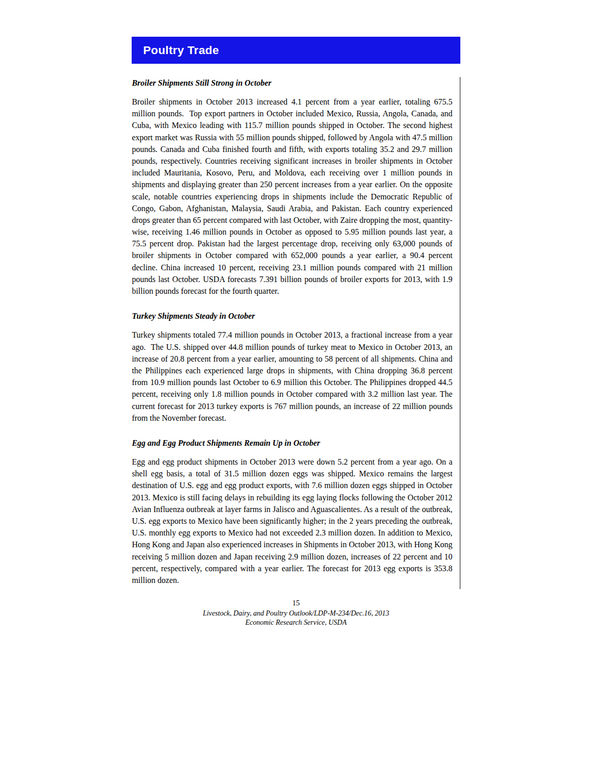Poultry Trade
Broiler Shipments Still Strong in October
Broiler shipments in October 2013 increased 4.1 percent from a year earlier, totaling 675.5 million pounds. Top export partners in October included Mexico, Russia, Angola, Canada, and Cuba, with Mexico leading with 115.7 million pounds shipped in October. The second highest export market was Russia with 55 million pounds shipped, followed by Angola with 47.5 million pounds. Canada and Cuba finished fourth and fifth, with exports totaling 35.2 and 29.7 million pounds, respectively. Countries receiving significant increases in broiler shipments in October included Mauritania, Kosovo, Peru, and Moldova, each receiving over 1 million pounds in shipments and displaying greater than 250 percent increases from a year earlier. On the opposite scale, notable countries experiencing drops in shipments include the Democratic Republic of Congo, Gabon, Afghanistan, Malaysia, Saudi Arabia, and Pakistan. Each country experienced drops greater than 65 percent compared with last October, with Zaire dropping the most, quantity-wise, receiving 1.46 million pounds in October as opposed to 5.95 million pounds last year, a 75.5 percent drop. Pakistan had the largest percentage drop, receiving only 63,000 pounds of broiler shipments in October compared with 652,000 pounds a year earlier, a 90.4 percent decline. China increased 10 percent, receiving 23.1 million pounds compared with 21 million pounds last October. USDA forecasts 7.391 billion pounds of broiler exports for 2013, with 1.9 billion pounds forecast for the fourth quarter.
Turkey Shipments Steady in October
Turkey shipments totaled 77.4 million pounds in October 2013, a fractional increase from a year ago. The U.S. shipped over 44.8 million pounds of turkey meat to Mexico in October 2013, an increase of 20.8 percent from a year earlier, amounting to 58 percent of all shipments. China and the Philippines each experienced large drops in shipments, with China dropping 36.8 percent from 10.9 million pounds last October to 6.9 million this October. The Philippines dropped 44.5 percent, receiving only 1.8 million pounds in October compared with 3.2 million last year. The current forecast for 2013 turkey exports is 767 million pounds, an increase of 22 million pounds from the November forecast.
Egg and Egg Product Shipments Remain Up in October
Egg and egg product shipments in October 2013 were down 5.2 percent from a year ago. On a shell egg basis, a total of 31.5 million dozen eggs was shipped. Mexico remains the largest destination of U.S. egg and egg product exports, with 7.6 million dozen eggs shipped in October 2013. Mexico is still facing delays in rebuilding its egg laying flocks following the October 2012 Avian Influenza outbreak at layer farms in Jalisco and Aguascalientes. As a result of the outbreak, U.S. egg exports to Mexico have been significantly higher; in the 2 years preceding the outbreak, U.S. monthly egg exports to Mexico had not exceeded 2.3 million dozen. In addition to Mexico, Hong Kong and Japan also experienced increases in Shipments in October 2013, with Hong Kong receiving 5 million dozen and Japan receiving 2.9 million dozen, increases of 22 percent and 10 percent, respectively, compared with a year earlier. The forecast for 2013 egg exports is 353.8 million dozen.
15
Livestock, Dairy, and Poultry Outlook/LDP-M-234/Dec.16, 2013
Economic Research Service, USDA